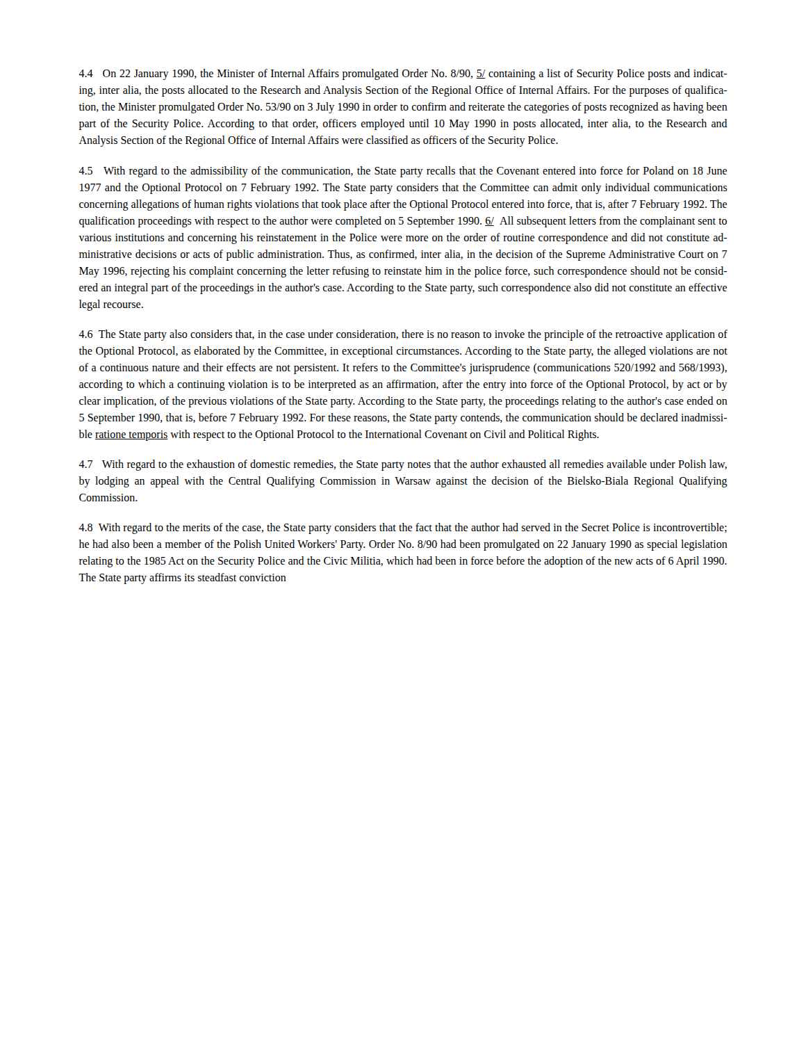4.4 On 22 January 1990, the Minister of Internal Affairs promulgated Order No. 8/90, 5/ containing a list of Security Police posts and indicating, inter alia, the posts allocated to the Research and Analysis Section of the Regional Office of Internal Affairs. For the purposes of qualification, the Minister promulgated Order No. 53/90 on 3 July 1990 in order to confirm and reiterate the categories of posts recognized as having been part of the Security Police. According to that order, officers employed until 10 May 1990 in posts allocated, inter alia, to the Research and Analysis Section of the Regional Office of Internal Affairs were classified as officers of the Security Police.
4.5 With regard to the admissibility of the communication, the State party recalls that the Covenant entered into force for Poland on 18 June 1977 and the Optional Protocol on 7 February 1992. The State party considers that the Committee can admit only individual communications concerning allegations of human rights violations that took place after the Optional Protocol entered into force, that is, after 7 February 1992. The qualification proceedings with respect to the author were completed on 5 September 1990. 6/ All subsequent letters from the complainant sent to various institutions and concerning his reinstatement in the Police were more on the order of routine correspondence and did not constitute administrative decisions or acts of public administration. Thus, as confirmed, inter alia, in the decision of the Supreme Administrative Court on 7 May 1996, rejecting his complaint concerning the letter refusing to reinstate him in the police force, such correspondence should not be considered an integral part of the proceedings in the author's case. According to the State party, such correspondence also did not constitute an effective legal recourse.
4.6 The State party also considers that, in the case under consideration, there is no reason to invoke the principle of the retroactive application of the Optional Protocol, as elaborated by the Committee, in exceptional circumstances. According to the State party, the alleged violations are not of a continuous nature and their effects are not persistent. It refers to the Committee's jurisprudence (communications 520/1992 and 568/1993), according to which a continuing violation is to be interpreted as an affirmation, after the entry into force of the Optional Protocol, by act or by clear implication, of the previous violations of the State party. According to the State party, the proceedings relating to the author's case ended on 5 September 1990, that is, before 7 February 1992. For these reasons, the State party contends, the communication should be declared inadmissible ratione temporis with respect to the Optional Protocol to the International Covenant on Civil and Political Rights.
4.7 With regard to the exhaustion of domestic remedies, the State party notes that the author exhausted all remedies available under Polish law, by lodging an appeal with the Central Qualifying Commission in Warsaw against the decision of the Bielsko-Biala Regional Qualifying Commission.
4.8 With regard to the merits of the case, the State party considers that the fact that the author had served in the Secret Police is incontrovertible; he had also been a member of the Polish United Workers' Party. Order No. 8/90 had been promulgated on 22 January 1990 as special legislation relating to the 1985 Act on the Security Police and the Civic Militia, which had been in force before the adoption of the new acts of 6 April 1990. The State party affirms its steadfast conviction